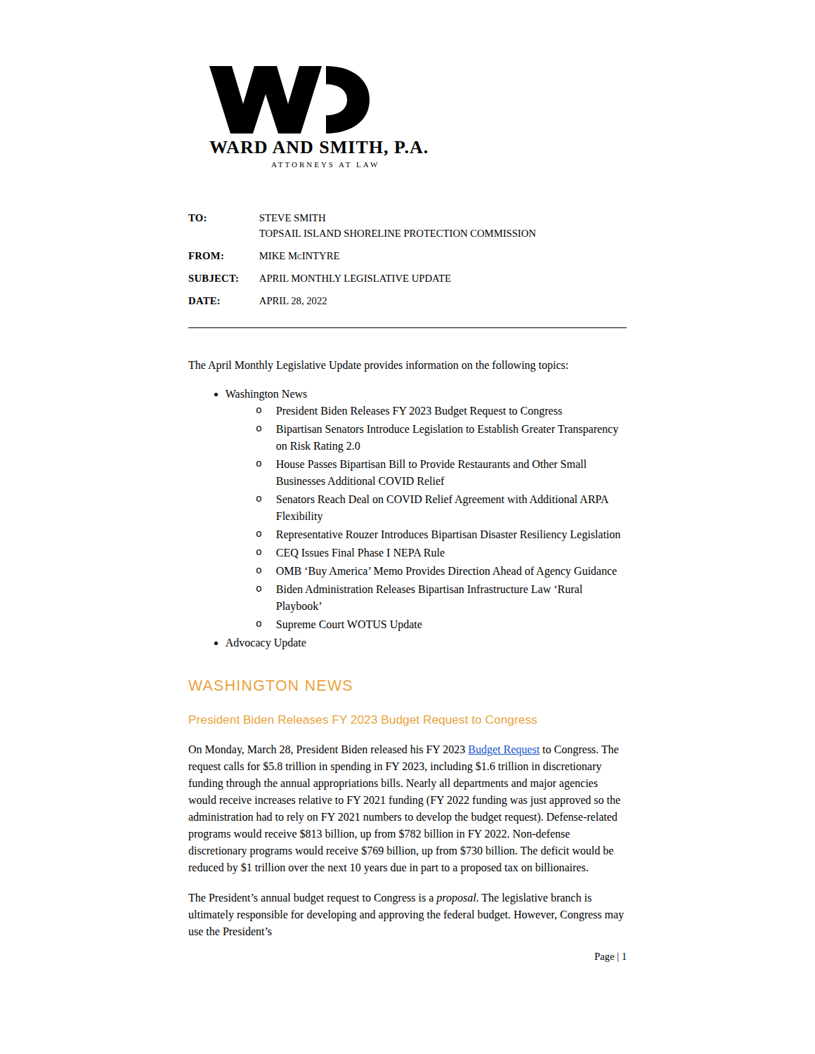WARD AND SMITH, P.A. ATTORNEYS AT LAW
| TO: | STEVE SMITH TOPSAIL ISLAND SHORELINE PROTECTION COMMISSION |
| FROM: | MIKE M c INTYRE |
| SUBJECT: | APRIL MONTHLY LEGISLATIVE UPDATE |
| DATE: | APRIL 28, 2022 |
The April Monthly Legislative Update provides information on the following topics:
Washington News
President Biden Releases FY 2023 Budget Request to Congress
Bipartisan Senators Introduce Legislation to Establish Greater Transparency on Risk Rating 2.0
House Passes Bipartisan Bill to Provide Restaurants and Other Small Businesses Additional COVID Relief
Senators Reach Deal on COVID Relief Agreement with Additional ARPA Flexibility
Representative Rouzer Introduces Bipartisan Disaster Resiliency Legislation
CEQ Issues Final Phase I NEPA Rule
OMB ‘Buy America’ Memo Provides Direction Ahead of Agency Guidance
Biden Administration Releases Bipartisan Infrastructure Law ‘Rural Playbook’
Supreme Court WOTUS Update
Advocacy Update
WASHINGTON NEWS
President Biden Releases FY 2023 Budget Request to Congress
On Monday, March 28, President Biden released his FY 2023 Budget Request to Congress. The request calls for $5.8 trillion in spending in FY 2023, including $1.6 trillion in discretionary funding through the annual appropriations bills. Nearly all departments and major agencies would receive increases relative to FY 2021 funding (FY 2022 funding was just approved so the administration had to rely on FY 2021 numbers to develop the budget request). Defense-related programs would receive $813 billion, up from $782 billion in FY 2022. Non-defense discretionary programs would receive $769 billion, up from $730 billion. The deficit would be reduced by $1 trillion over the next 10 years due in part to a proposed tax on billionaires.
The President’s annual budget request to Congress is a proposal. The legislative branch is ultimately responsible for developing and approving the federal budget. However, Congress may use the President’s
Page | 1